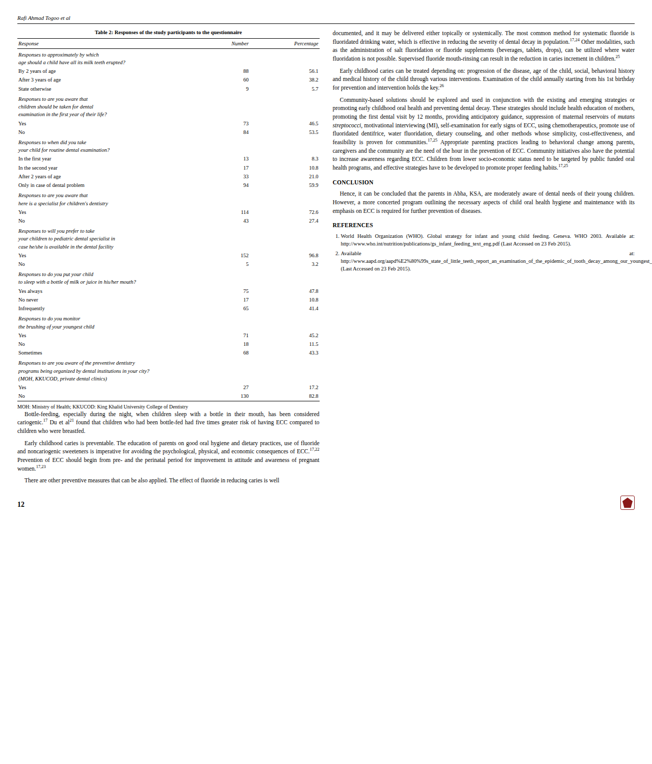Rafi Ahmad Togoo et al
Table 2: Responses of the study participants to the questionnaire
| Response | Number | Percentage |
| --- | --- | --- |
| Responses to approximately by which age should a child have all its milk teeth erupted? |
| By 2 years of age | 88 | 56.1 |
| After 3 years of age | 60 | 38.2 |
| State otherwise | 9 | 5.7 |
| Responses to are you aware that children should be taken for dental examination in the first year of their life? |
| Yes | 73 | 46.5 |
| No | 84 | 53.5 |
| Responses to when did you take your child for routine dental examination? |
| In the first year | 13 | 8.3 |
| In the second year | 17 | 10.8 |
| After 2 years of age | 33 | 21.0 |
| Only in case of dental problem | 94 | 59.9 |
| Responses to are you aware that here is a specialist for children's dentistry |
| Yes | 114 | 72.6 |
| No | 43 | 27.4 |
| Responses to will you prefer to take your children to pediatric dental specialist in case he/she is available in the dental facility |
| Yes | 152 | 96.8 |
| No | 5 | 3.2 |
| Responses to do you put your child to sleep with a bottle of milk or juice in his/her mouth? |
| Yes always | 75 | 47.8 |
| No never | 17 | 10.8 |
| Infrequently | 65 | 41.4 |
| Responses to do you monitor the brushing of your youngest child |
| Yes | 71 | 45.2 |
| No | 18 | 11.5 |
| Sometimes | 68 | 43.3 |
| Responses to are you aware of the preventive dentistry programs being organized by dental institutions in your city? (MOH, KKUCOD, private dental clinics) |
| Yes | 27 | 17.2 |
| No | 130 | 82.8 |
MOH: Ministry of Health; KKUCOD: King Khalid University College of Dentistry
Bottle-feeding, especially during the night, when children sleep with a bottle in their mouth, has been considered cariogenic.17 Du et al21 found that children who had been bottle-fed had five times greater risk of having ECC compared to children who were breastfed.
Early childhood caries is preventable. The education of parents on good oral hygiene and dietary practices, use of fluoride and noncariogenic sweeteners is imperative for avoiding the psychological, physical, and economic consequences of ECC.17,22 Prevention of ECC should begin from pre- and the perinatal period for improvement in attitude and awareness of pregnant women.17,23
There are other preventive measures that can be also applied. The effect of fluoride in reducing caries is well
documented, and it may be delivered either topically or systemically. The most common method for systematic fluoride is fluoridated drinking water, which is effective in reducing the severity of dental decay in population.17,24 Other modalities, such as the administration of salt fluoridation or fluoride supplements (beverages, tablets, drops), can be utilized where water fluoridation is not possible. Supervised fluoride mouth-rinsing can result in the reduction in caries increment in children.25
Early childhood caries can be treated depending on: progression of the disease, age of the child, social, behavioral history and medical history of the child through various interventions. Examination of the child annually starting from his 1st birthday for prevention and intervention holds the key.26
Community-based solutions should be explored and used in conjunction with the existing and emerging strategies or promoting early childhood oral health and preventing dental decay. These strategies should include health education of mothers, promoting the first dental visit by 12 months, providing anticipatory guidance, suppression of maternal reservoirs of mutans streptococci, motivational interviewing (MI), self-examination for early signs of ECC, using chemotherapeutics, promote use of fluoridated dentifrice, water fluoridation, dietary counseling, and other methods whose simplicity, cost-effectiveness, and feasibility is proven for communities.17,25 Appropriate parenting practices leading to behavioral change among parents, caregivers and the community are the need of the hour in the prevention of ECC. Community initiatives also have the potential to increase awareness regarding ECC. Children from lower socio-economic status need to be targeted by public funded oral health programs, and effective strategies have to be developed to promote proper feeding habits.17,25
Conclusion
Hence, it can be concluded that the parents in Abha, KSA, are moderately aware of dental needs of their young children. However, a more concerted program outlining the necessary aspects of child oral health hygiene and maintenance with its emphasis on ECC is required for further prevention of diseases.
References
World Health Organization (WHO). Global strategy for infant and young child feeding. Geneva. WHO 2003. Available at: http://www.who.int/nutrition/publications/gs_infant_feeding_text_eng.pdf (Last Accessed on 23 Feb 2015).
Available at: http://www.aapd.org/aapd%E2%80%99s_state_of_little_teeth_report_an_examination_of_the_epidemic_of_tooth_decay_among_our_youngest_children/ (Last Accessed on 23 Feb 2015).
12